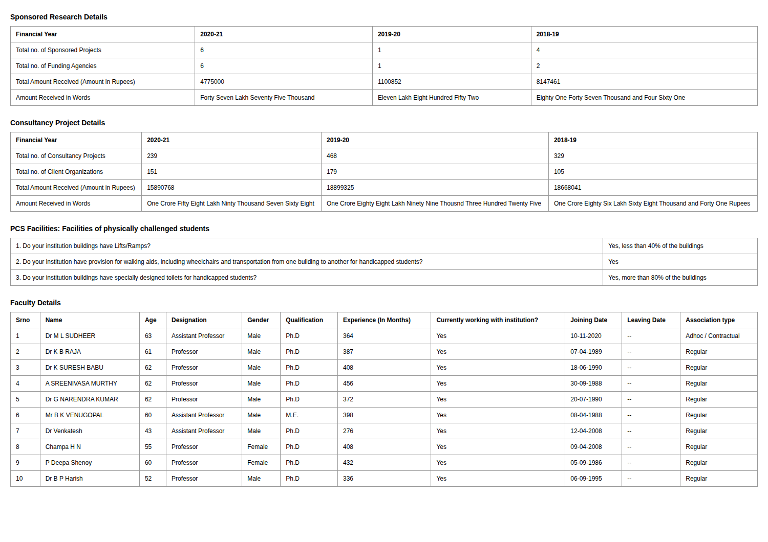Sponsored Research Details
| Financial Year | 2020-21 | 2019-20 | 2018-19 |
| --- | --- | --- | --- |
| Total no. of Sponsored Projects | 6 | 1 | 4 |
| Total no. of Funding Agencies | 6 | 1 | 2 |
| Total Amount Received (Amount in Rupees) | 4775000 | 1100852 | 8147461 |
| Amount Received in Words | Forty Seven Lakh Seventy Five Thousand | Eleven Lakh Eight Hundred Fifty Two | Eighty One Forty Seven Thousand and Four Sixty One |
Consultancy Project Details
| Financial Year | 2020-21 | 2019-20 | 2018-19 |
| --- | --- | --- | --- |
| Total no. of Consultancy Projects | 239 | 468 | 329 |
| Total no. of Client Organizations | 151 | 179 | 105 |
| Total Amount Received (Amount in Rupees) | 15890768 | 18899325 | 18668041 |
| Amount Received in Words | One Crore Fifty Eight Lakh Ninty Thousand Seven Sixty Eight | One Crore Eighty Eight Lakh Ninety Nine Thousnd Three Hundred Twenty Five | One Crore Eighty Six Lakh Sixty Eight Thousand and Forty One Rupees |
PCS Facilities: Facilities of physically challenged students
| 1. Do your institution buildings have Lifts/Ramps? | Yes, less than 40% of the buildings |
| 2. Do your institution have provision for walking aids, including wheelchairs and transportation from one building to another for handicapped students? | Yes |
| 3. Do your institution buildings have specially designed toilets for handicapped students? | Yes, more than 80% of the buildings |
Faculty Details
| Srno | Name | Age | Designation | Gender | Qualification | Experience (In Months) | Currently working with institution? | Joining Date | Leaving Date | Association type |
| --- | --- | --- | --- | --- | --- | --- | --- | --- | --- | --- |
| 1 | Dr M L SUDHEER | 63 | Assistant Professor | Male | Ph.D | 364 | Yes | 10-11-2020 | -- | Adhoc / Contractual |
| 2 | Dr K B RAJA | 61 | Professor | Male | Ph.D | 387 | Yes | 07-04-1989 | -- | Regular |
| 3 | Dr K SURESH BABU | 62 | Professor | Male | Ph.D | 408 | Yes | 18-06-1990 | -- | Regular |
| 4 | A SREENIVASA MURTHY | 62 | Professor | Male | Ph.D | 456 | Yes | 30-09-1988 | -- | Regular |
| 5 | Dr G NARENDRA KUMAR | 62 | Professor | Male | Ph.D | 372 | Yes | 20-07-1990 | -- | Regular |
| 6 | Mr B K VENUGOPAL | 60 | Assistant Professor | Male | M.E. | 398 | Yes | 08-04-1988 | -- | Regular |
| 7 | Dr Venkatesh | 43 | Assistant Professor | Male | Ph.D | 276 | Yes | 12-04-2008 | -- | Regular |
| 8 | Champa H N | 55 | Professor | Female | Ph.D | 408 | Yes | 09-04-2008 | -- | Regular |
| 9 | P Deepa Shenoy | 60 | Professor | Female | Ph.D | 432 | Yes | 05-09-1986 | -- | Regular |
| 10 | Dr B P Harish | 52 | Professor | Male | Ph.D | 336 | Yes | 06-09-1995 | -- | Regular |